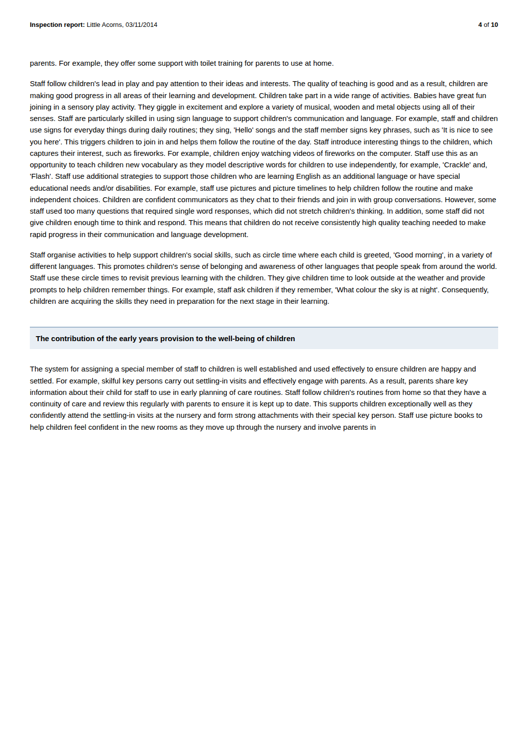Inspection report: Little Acorns, 03/11/2014
4 of 10
parents. For example, they offer some support with toilet training for parents to use at home.
Staff follow children's lead in play and pay attention to their ideas and interests. The quality of teaching is good and as a result, children are making good progress in all areas of their learning and development. Children take part in a wide range of activities. Babies have great fun joining in a sensory play activity. They giggle in excitement and explore a variety of musical, wooden and metal objects using all of their senses. Staff are particularly skilled in using sign language to support children's communication and language. For example, staff and children use signs for everyday things during daily routines; they sing, 'Hello' songs and the staff member signs key phrases, such as 'It is nice to see you here'. This triggers children to join in and helps them follow the routine of the day. Staff introduce interesting things to the children, which captures their interest, such as fireworks. For example, children enjoy watching videos of fireworks on the computer. Staff use this as an opportunity to teach children new vocabulary as they model descriptive words for children to use independently, for example, 'Crackle' and, 'Flash'. Staff use additional strategies to support those children who are learning English as an additional language or have special educational needs and/or disabilities. For example, staff use pictures and picture timelines to help children follow the routine and make independent choices. Children are confident communicators as they chat to their friends and join in with group conversations. However, some staff used too many questions that required single word responses, which did not stretch children's thinking. In addition, some staff did not give children enough time to think and respond. This means that children do not receive consistently high quality teaching needed to make rapid progress in their communication and language development.
Staff organise activities to help support children's social skills, such as circle time where each child is greeted, 'Good morning', in a variety of different languages. This promotes children's sense of belonging and awareness of other languages that people speak from around the world. Staff use these circle times to revisit previous learning with the children. They give children time to look outside at the weather and provide prompts to help children remember things. For example, staff ask children if they remember, 'What colour the sky is at night'. Consequently, children are acquiring the skills they need in preparation for the next stage in their learning.
The contribution of the early years provision to the well-being of children
The system for assigning a special member of staff to children is well established and used effectively to ensure children are happy and settled. For example, skilful key persons carry out settling-in visits and effectively engage with parents. As a result, parents share key information about their child for staff to use in early planning of care routines. Staff follow children's routines from home so that they have a continuity of care and review this regularly with parents to ensure it is kept up to date. This supports children exceptionally well as they confidently attend the settling-in visits at the nursery and form strong attachments with their special key person. Staff use picture books to help children feel confident in the new rooms as they move up through the nursery and involve parents in